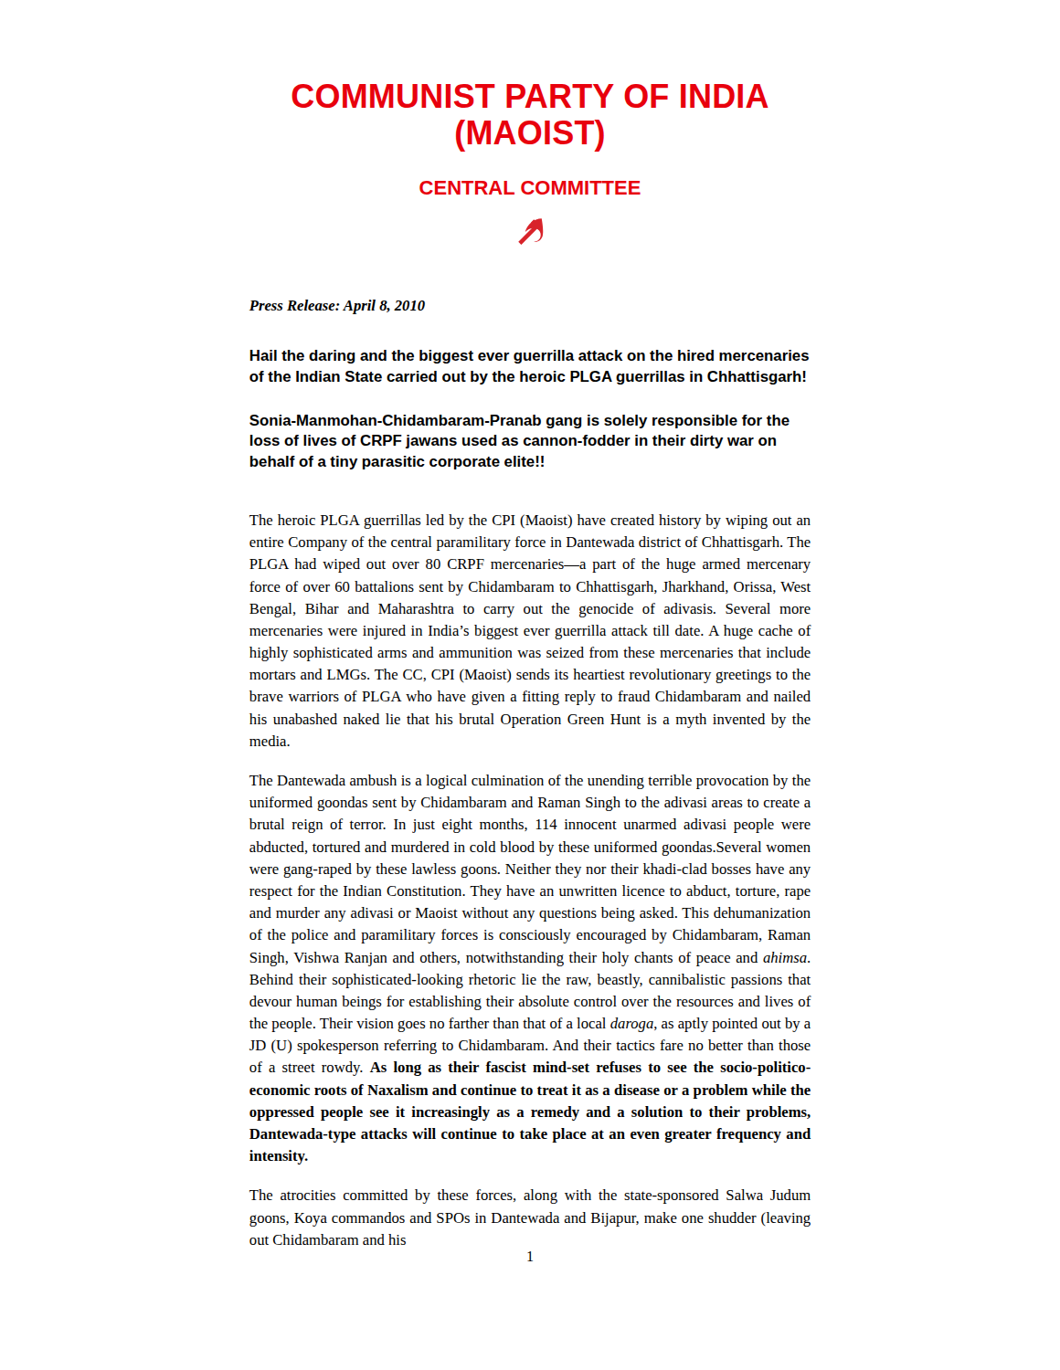COMMUNIST PARTY OF INDIA (MAOIST)
CENTRAL COMMITTEE
Press Release: April 8, 2010
Hail the daring and the biggest ever guerrilla attack on the hired mercenaries of the Indian State carried out by the heroic PLGA guerrillas in Chhattisgarh!
Sonia-Manmohan-Chidambaram-Pranab gang is solely responsible for the loss of lives of CRPF jawans used as cannon-fodder in their dirty war on behalf of a tiny parasitic corporate elite!!
The heroic PLGA guerrillas led by the CPI (Maoist) have created history by wiping out an entire Company of the central paramilitary force in Dantewada district of Chhattisgarh. The PLGA had wiped out over 80 CRPF mercenaries—a part of the huge armed mercenary force of over 60 battalions sent by Chidambaram to Chhattisgarh, Jharkhand, Orissa, West Bengal, Bihar and Maharashtra to carry out the genocide of adivasis. Several more mercenaries were injured in India’s biggest ever guerrilla attack till date. A huge cache of highly sophisticated arms and ammunition was seized from these mercenaries that include mortars and LMGs. The CC, CPI (Maoist) sends its heartiest revolutionary greetings to the brave warriors of PLGA who have given a fitting reply to fraud Chidambaram and nailed his unabashed naked lie that his brutal Operation Green Hunt is a myth invented by the media.
The Dantewada ambush is a logical culmination of the unending terrible provocation by the uniformed goondas sent by Chidambaram and Raman Singh to the adivasi areas to create a brutal reign of terror. In just eight months, 114 innocent unarmed adivasi people were abducted, tortured and murdered in cold blood by these uniformed goondas.Several women were gang-raped by these lawless goons. Neither they nor their khadi-clad bosses have any respect for the Indian Constitution. They have an unwritten licence to abduct, torture, rape and murder any adivasi or Maoist without any questions being asked. This dehumanization of the police and paramilitary forces is consciously encouraged by Chidambaram, Raman Singh, Vishwa Ranjan and others, notwithstanding their holy chants of peace and ahimsa. Behind their sophisticated-looking rhetoric lie the raw, beastly, cannibalistic passions that devour human beings for establishing their absolute control over the resources and lives of the people. Their vision goes no farther than that of a local daroga, as aptly pointed out by a JD (U) spokesperson referring to Chidambaram. And their tactics fare no better than those of a street rowdy. As long as their fascist mind-set refuses to see the socio-politico-economic roots of Naxalism and continue to treat it as a disease or a problem while the oppressed people see it increasingly as a remedy and a solution to their problems, Dantewada-type attacks will continue to take place at an even greater frequency and intensity.
The atrocities committed by these forces, along with the state-sponsored Salwa Judum goons, Koya commandos and SPOs in Dantewada and Bijapur, make one shudder (leaving out Chidambaram and his
1